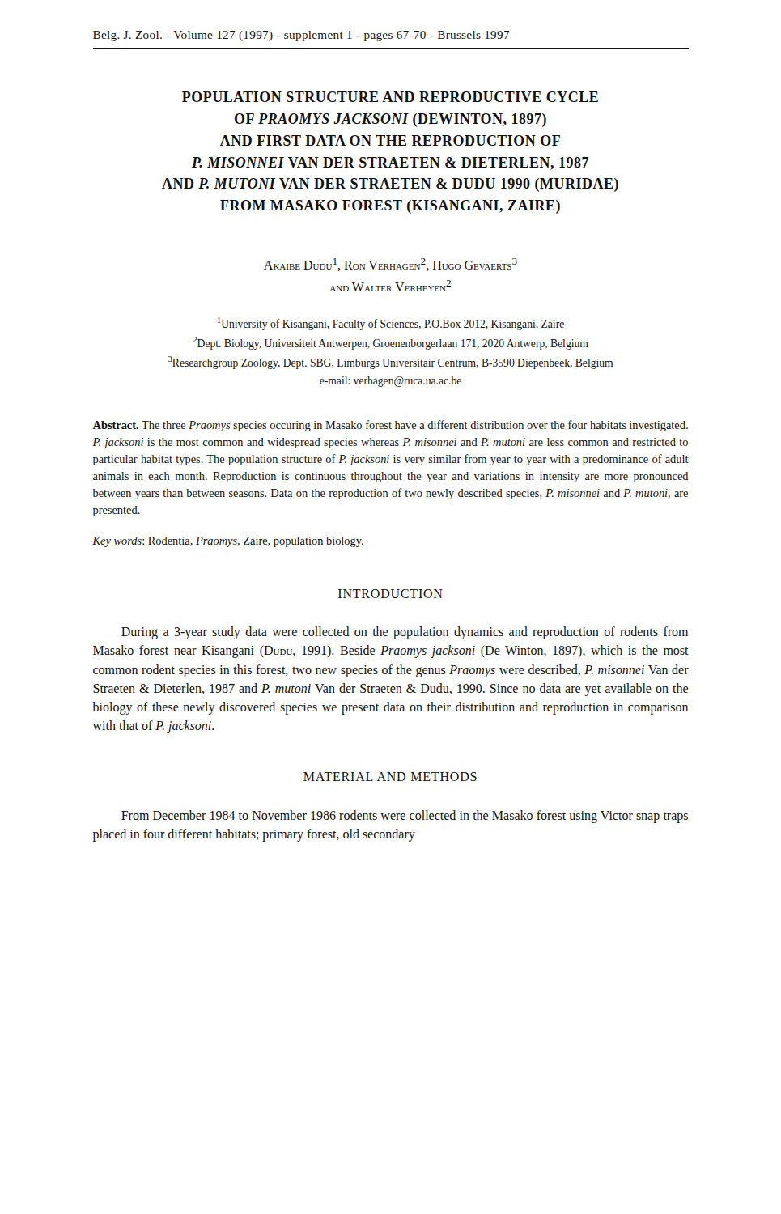Belg. J. Zool. - Volume 127 (1997) - supplement 1 - pages 67-70 - Brussels 1997
Population structure and reproductive cycle
of Praomys jacksoni (Dewinton, 1897)
and first data on the reproduction of
P. misonnei Van der Straeten & Dieterlen, 1987
and P. mutoni Van der Straeten & Dudu 1990 (Muridae)
from Masako forest (Kisangani, Zaire)
Akaibe Dudu1, Ron Verhagen2, Hugo Gevaerts3
and Walter Verheyen2
1University of Kisangani, Faculty of Sciences, P.O.Box 2012, Kisangani, Zaïre
2Dept. Biology, Universiteit Antwerpen, Groenenborgerlaan 171, 2020 Antwerp, Belgium
3Researchgroup Zoology, Dept. SBG, Limburgs Universitair Centrum, B-3590 Diepenbeek, Belgium
e-mail: verhagen@ruca.ua.ac.be
Abstract. The three Praomys species occuring in Masako forest have a different distribution over the four habitats investigated. P. jacksoni is the most common and widespread species whereas P. misonnei and P. mutoni are less common and restricted to particular habitat types. The population structure of P. jacksoni is very similar from year to year with a predominance of adult animals in each month. Reproduction is continuous throughout the year and variations in intensity are more pronounced between years than between seasons. Data on the reproduction of two newly described species, P. misonnei and P. mutoni, are presented.
Key words: Rodentia, Praomys, Zaire, population biology.
Introduction
During a 3-year study data were collected on the population dynamics and reproduction of rodents from Masako forest near Kisangani (Dudu, 1991). Beside Praomys jacksoni (De Winton, 1897), which is the most common rodent species in this forest, two new species of the genus Praomys were described, P. misonnei Van der Straeten & Dieterlen, 1987 and P. mutoni Van der Straeten & Dudu, 1990. Since no data are yet available on the biology of these newly discovered species we present data on their distribution and reproduction in comparison with that of P. jacksoni.
Material and Methods
From December 1984 to November 1986 rodents were collected in the Masako forest using Victor snap traps placed in four different habitats; primary forest, old secondary